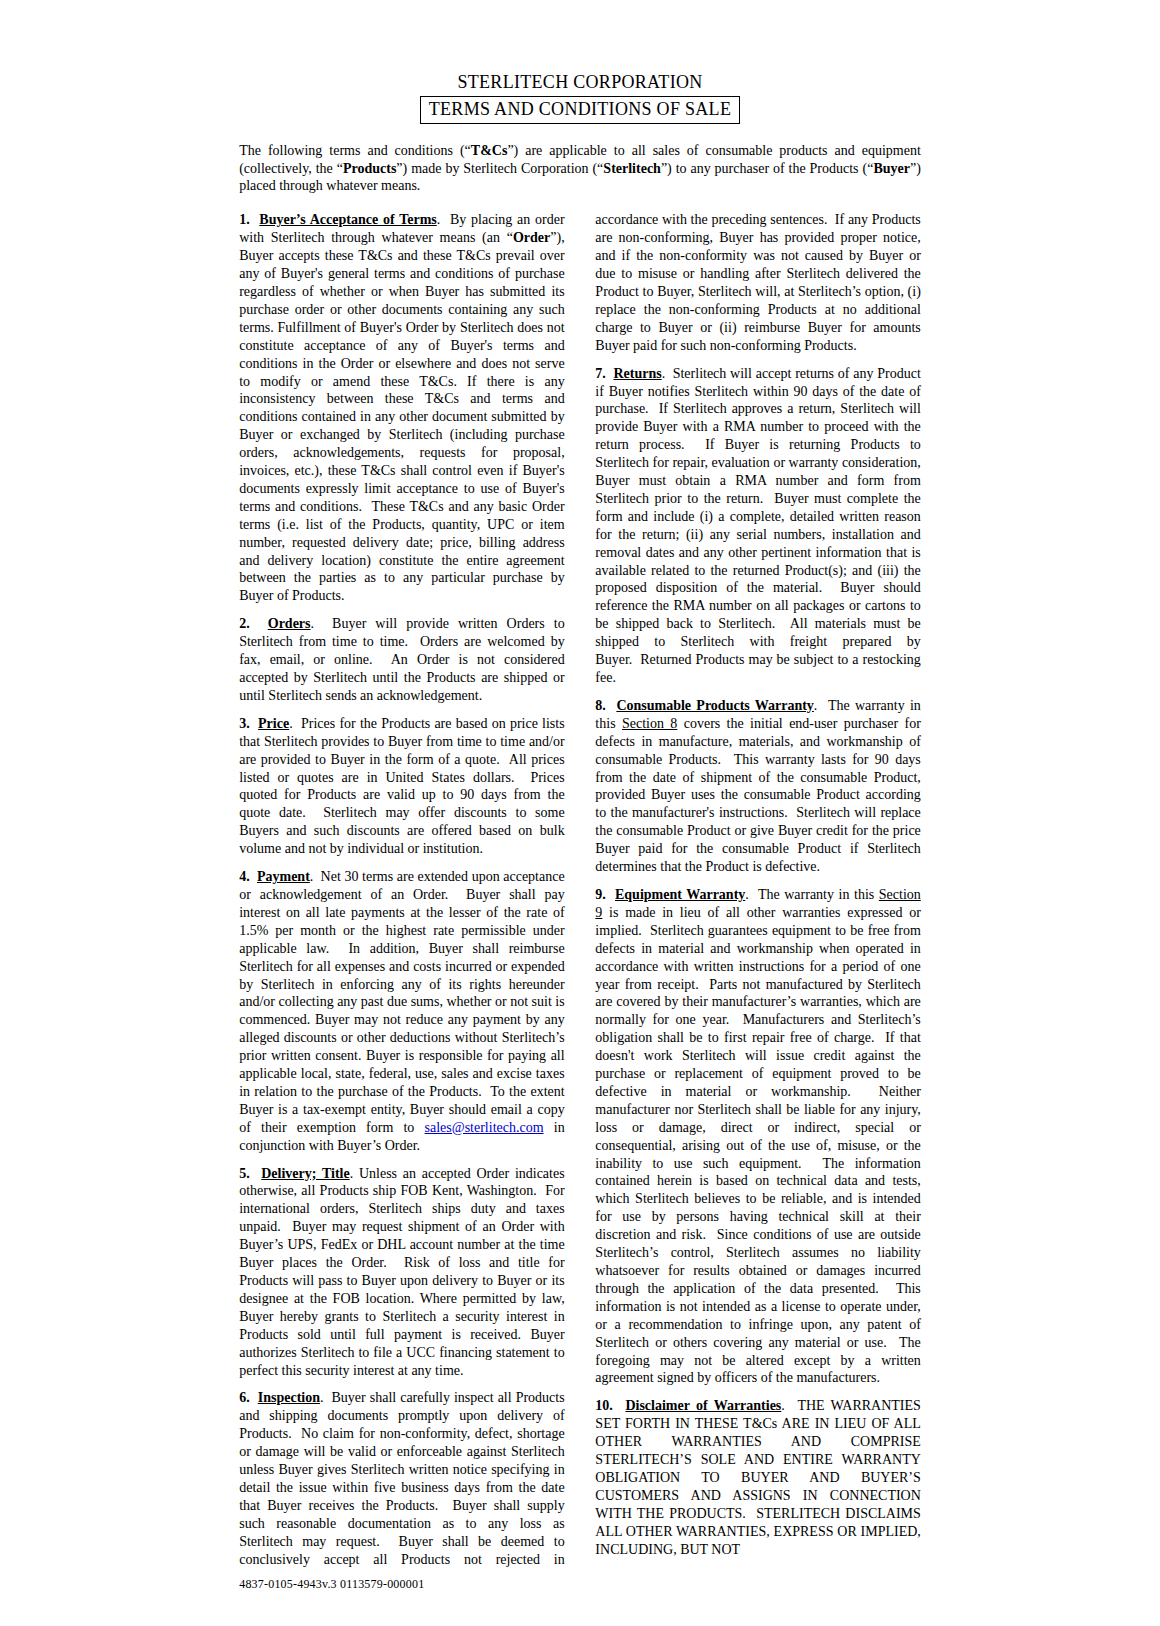STERLITECH CORPORATION
TERMS AND CONDITIONS OF SALE
The following terms and conditions (“T&Cs”) are applicable to all sales of consumable products and equipment (collectively, the “Products”) made by Sterlitech Corporation (“Sterlitech”) to any purchaser of the Products (“Buyer”) placed through whatever means.
1. Buyer’s Acceptance of Terms. By placing an order with Sterlitech through whatever means (an “Order”), Buyer accepts these T&Cs and these T&Cs prevail over any of Buyer's general terms and conditions of purchase regardless of whether or when Buyer has submitted its purchase order or other documents containing any such terms. Fulfillment of Buyer's Order by Sterlitech does not constitute acceptance of any of Buyer's terms and conditions in the Order or elsewhere and does not serve to modify or amend these T&Cs. If there is any inconsistency between these T&Cs and terms and conditions contained in any other document submitted by Buyer or exchanged by Sterlitech (including purchase orders, acknowledgements, requests for proposal, invoices, etc.), these T&Cs shall control even if Buyer's documents expressly limit acceptance to use of Buyer's terms and conditions. These T&Cs and any basic Order terms (i.e. list of the Products, quantity, UPC or item number, requested delivery date; price, billing address and delivery location) constitute the entire agreement between the parties as to any particular purchase by Buyer of Products.
2. Orders. Buyer will provide written Orders to Sterlitech from time to time. Orders are welcomed by fax, email, or online. An Order is not considered accepted by Sterlitech until the Products are shipped or until Sterlitech sends an acknowledgement.
3. Price. Prices for the Products are based on price lists that Sterlitech provides to Buyer from time to time and/or are provided to Buyer in the form of a quote. All prices listed or quotes are in United States dollars. Prices quoted for Products are valid up to 90 days from the quote date. Sterlitech may offer discounts to some Buyers and such discounts are offered based on bulk volume and not by individual or institution.
4. Payment. Net 30 terms are extended upon acceptance or acknowledgement of an Order. Buyer shall pay interest on all late payments at the lesser of the rate of 1.5% per month or the highest rate permissible under applicable law. In addition, Buyer shall reimburse Sterlitech for all expenses and costs incurred or expended by Sterlitech in enforcing any of its rights hereunder and/or collecting any past due sums, whether or not suit is commenced. Buyer may not reduce any payment by any alleged discounts or other deductions without Sterlitech’s prior written consent. Buyer is responsible for paying all applicable local, state, federal, use, sales and excise taxes in relation to the purchase of the Products. To the extent Buyer is a tax-exempt entity, Buyer should email a copy of their exemption form to sales@sterlitech.com in conjunction with Buyer’s Order.
5. Delivery; Title. Unless an accepted Order indicates otherwise, all Products ship FOB Kent, Washington. For international orders, Sterlitech ships duty and taxes unpaid. Buyer may request shipment of an Order with Buyer’s UPS, FedEx or DHL account number at the time Buyer places the Order. Risk of loss and title for Products will pass to Buyer upon delivery to Buyer or its designee at the FOB location. Where permitted by law, Buyer hereby grants to Sterlitech a security interest in Products sold until full payment is received. Buyer authorizes Sterlitech to file a UCC financing statement to perfect this security interest at any time.
6. Inspection. Buyer shall carefully inspect all Products and shipping documents promptly upon delivery of Products. No claim for non-conformity, defect, shortage or damage will be valid or enforceable against Sterlitech unless Buyer gives Sterlitech written notice specifying in detail the issue within five business days from the date that Buyer receives the Products. Buyer shall supply such reasonable documentation as to any loss as Sterlitech may request. Buyer shall be deemed to conclusively accept all Products not rejected in accordance with the preceding sentences. If any Products are non-conforming, Buyer has provided proper notice, and if the non-conformity was not caused by Buyer or due to misuse or handling after Sterlitech delivered the Product to Buyer, Sterlitech will, at Sterlitech’s option, (i) replace the non-conforming Products at no additional charge to Buyer or (ii) reimburse Buyer for amounts Buyer paid for such non-conforming Products.
7. Returns. Sterlitech will accept returns of any Product if Buyer notifies Sterlitech within 90 days of the date of purchase. If Sterlitech approves a return, Sterlitech will provide Buyer with a RMA number to proceed with the return process. If Buyer is returning Products to Sterlitech for repair, evaluation or warranty consideration, Buyer must obtain a RMA number and form from Sterlitech prior to the return. Buyer must complete the form and include (i) a complete, detailed written reason for the return; (ii) any serial numbers, installation and removal dates and any other pertinent information that is available related to the returned Product(s); and (iii) the proposed disposition of the material. Buyer should reference the RMA number on all packages or cartons to be shipped back to Sterlitech. All materials must be shipped to Sterlitech with freight prepared by Buyer. Returned Products may be subject to a restocking fee.
8. Consumable Products Warranty. The warranty in this Section 8 covers the initial end-user purchaser for defects in manufacture, materials, and workmanship of consumable Products. This warranty lasts for 90 days from the date of shipment of the consumable Product, provided Buyer uses the consumable Product according to the manufacturer's instructions. Sterlitech will replace the consumable Product or give Buyer credit for the price Buyer paid for the consumable Product if Sterlitech determines that the Product is defective.
9. Equipment Warranty. The warranty in this Section 9 is made in lieu of all other warranties expressed or implied. Sterlitech guarantees equipment to be free from defects in material and workmanship when operated in accordance with written instructions for a period of one year from receipt. Parts not manufactured by Sterlitech are covered by their manufacturer’s warranties, which are normally for one year. Manufacturers and Sterlitech’s obligation shall be to first repair free of charge. If that doesn't work Sterlitech will issue credit against the purchase or replacement of equipment proved to be defective in material or workmanship. Neither manufacturer nor Sterlitech shall be liable for any injury, loss or damage, direct or indirect, special or consequential, arising out of the use of, misuse, or the inability to use such equipment. The information contained herein is based on technical data and tests, which Sterlitech believes to be reliable, and is intended for use by persons having technical skill at their discretion and risk. Since conditions of use are outside Sterlitech’s control, Sterlitech assumes no liability whatsoever for results obtained or damages incurred through the application of the data presented. This information is not intended as a license to operate under, or a recommendation to infringe upon, any patent of Sterlitech or others covering any material or use. The foregoing may not be altered except by a written agreement signed by officers of the manufacturers.
10. Disclaimer of Warranties. THE WARRANTIES SET FORTH IN THESE T&Cs ARE IN LIEU OF ALL OTHER WARRANTIES AND COMPRISE STERLITECH’S SOLE AND ENTIRE WARRANTY OBLIGATION TO BUYER AND BUYER’S CUSTOMERS AND ASSIGNS IN CONNECTION WITH THE PRODUCTS. STERLITECH DISCLAIMS ALL OTHER WARRANTIES, EXPRESS OR IMPLIED, INCLUDING, BUT NOT
4837-0105-4943v.3 0113579-000001